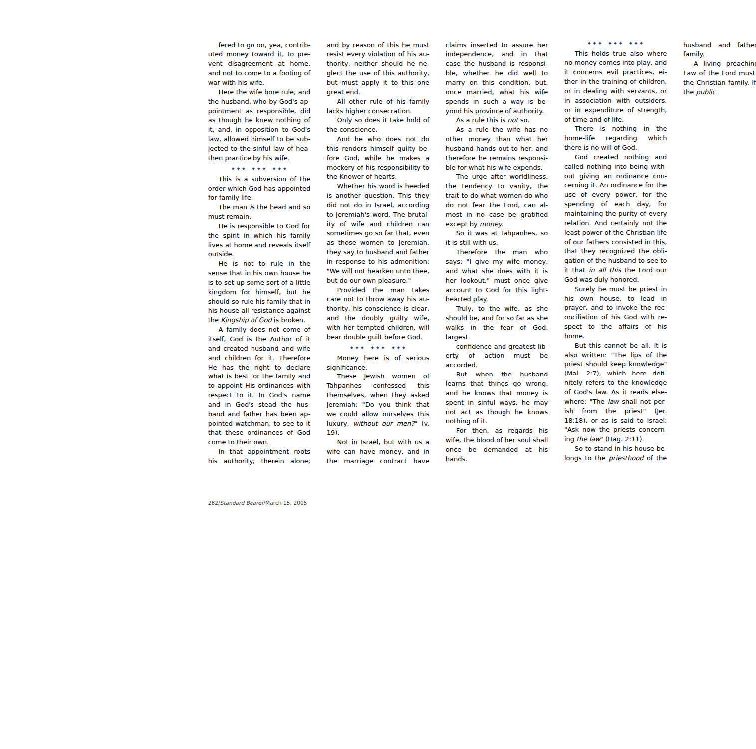fered to go on, yea, contributed money toward it, to prevent disagreement at home, and not to come to a footing of war with his wife.
Here the wife bore rule, and the husband, who by God's appointment as responsible, did as though he knew nothing of it, and, in opposition to God's law, allowed himself to be subjected to the sinful law of heathen practice by his wife.
✦✦✦✦✦✦✦✦✦
This is a subversion of the order which God has appointed for family life.
The man is the head and so must remain.
He is responsible to God for the spirit in which his family lives at home and reveals itself outside.
He is not to rule in the sense that in his own house he is to set up some sort of a little kingdom for himself, but he should so rule his family that in his house all resistance against the Kingship of God is broken.
A family does not come of itself, God is the Author of it and created husband and wife and children for it. Therefore He has the right to declare what is best for the family and to appoint His ordinances with respect to it. In God's name and in God's stead the husband and father has been appointed watchman, to see to it that these ordinances of God come to their own.
In that appointment roots his authority; therein alone; and by reason of this he must resist every violation of his authority, neither should he neglect the use of this authority, but must apply it to this one great end.
All other rule of his family lacks higher consecration.
Only so does it take hold of the conscience.
And he who does not do this renders himself guilty before God, while he makes a mockery of his responsibility to the Knower of hearts.
Whether his word is heeded is another question. This they did not do in Israel, according to Jeremiah's word. The brutality of wife and children can sometimes go so far that, even as those women to Jeremiah, they say to husband and father in response to his admonition: "We will not hearken unto thee, but do our own pleasure."
Provided the man takes care not to throw away his authority, his conscience is clear, and the doubly guilty wife, with her tempted children, will bear double guilt before God.
✦✦✦✦✦✦✦✦✦
Money here is of serious significance.
These Jewish women of Tahpanhes confessed this themselves, when they asked Jeremiah: "Do you think that we could allow ourselves this luxury, without our men?" (v. 19).
Not in Israel, but with us a wife can have money, and in the marriage contract have claims inserted to assure her independence, and in that case the husband is responsible, whether he did well to marry on this condition, but, once married, what his wife spends in such a way is beyond his province of authority.
As a rule this is not so.
As a rule the wife has no other money than what her husband hands out to her, and therefore he remains responsible for what his wife expends.
The urge after worldliness, the tendency to vanity, the trait to do what women do who do not fear the Lord, can almost in no case be gratified except by money.
So it was at Tahpanhes, so it is still with us.
Therefore the man who says: "I give my wife money, and what she does with it is her lookout," must once give account to God for this light-hearted play.
Truly, to the wife, as she should be, and for so far as she walks in the fear of God, largest
confidence and greatest liberty of action must be accorded.
But when the husband learns that things go wrong, and he knows that money is spent in sinful ways, he may not act as though he knows nothing of it.
For then, as regards his wife, the blood of her soul shall once be demanded at his hands.
✦✦✦✦✦✦✦✦✦
This holds true also where no money comes into play, and it concerns evil practices, either in the training of children, or in dealing with servants, or in association with outsiders, or in expenditure of strength, of time and of life.
There is nothing in the home-life regarding which there is no will of God.
God created nothing and called nothing into being without giving an ordinance concerning it. An ordinance for the use of every power, for the spending of each day, for maintaining the purity of every relation. And certainly not the least power of the Christian life of our fathers consisted in this, that they recognized the obligation of the husband to see to it that in all this the Lord our God was duly honored.
Surely he must be priest in his own house, to lead in prayer, and to invoke the reconciliation of his God with respect to the affairs of his home.
But this cannot be all. It is also written: "The lips of the priest should keep knowledge" (Mal. 2:7), which here definitely refers to the knowledge of God's law. As it reads elsewhere: "The law shall not perish from the priest" (Jer. 18:18), or as is said to Israel: "Ask now the priests concerning the law" (Hag. 2:11).
So to stand in his house belongs to the priesthood of the husband and father in his family.
A living preaching of the Law of the Lord must he be in the Christian family. If you will, the public
282/Standard Bearer/March 15, 2005